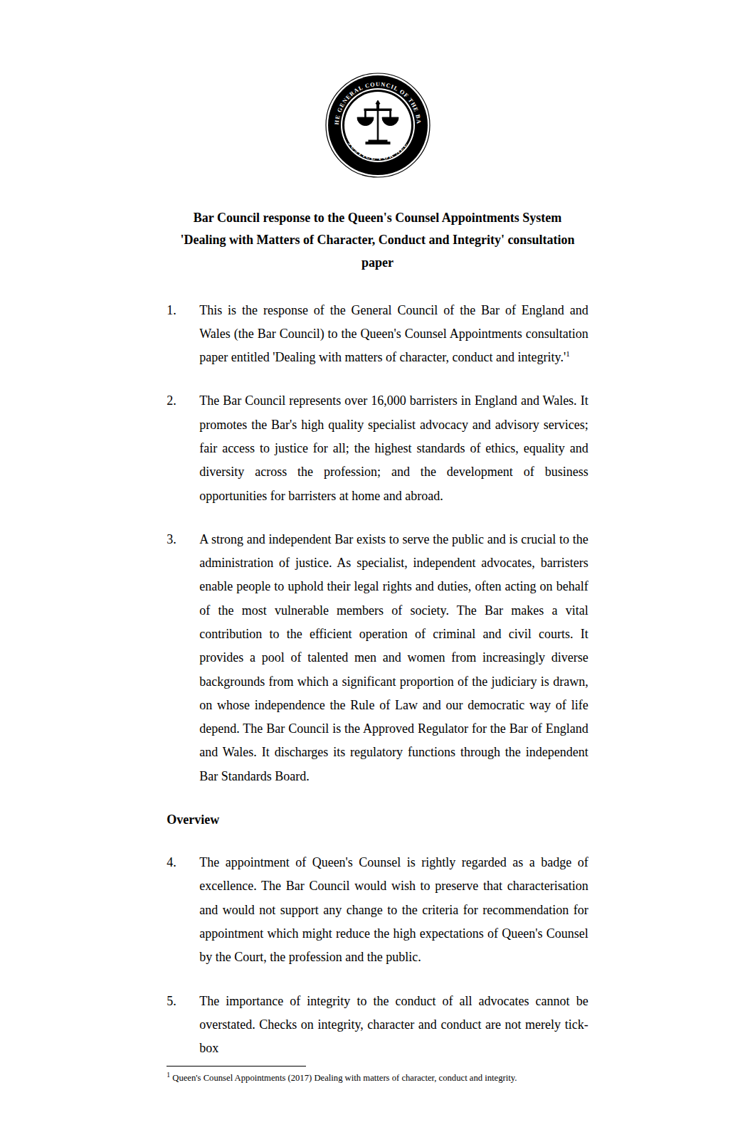THE GENERAL COUNCIL OF THE BAR JUSTICE FOR ALL
Bar Council response to the Queen's Counsel Appointments System
'Dealing with Matters of Character, Conduct and Integrity' consultation
paper
1.
This is the response of the General Council of the Bar of England and Wales (the Bar Council) to the Queen's Counsel Appointments consultation paper entitled 'Dealing with matters of character, conduct and integrity.'1
2.
The Bar Council represents over 16,000 barristers in England and Wales. It promotes the Bar's high quality specialist advocacy and advisory services; fair access to justice for all; the highest standards of ethics, equality and diversity across the profession; and the development of business opportunities for barristers at home and abroad.
3.
A strong and independent Bar exists to serve the public and is crucial to the administration of justice. As specialist, independent advocates, barristers enable people to uphold their legal rights and duties, often acting on behalf of the most vulnerable members of society. The Bar makes a vital contribution to the efficient operation of criminal and civil courts. It provides a pool of talented men and women from increasingly diverse backgrounds from which a significant proportion of the judiciary is drawn, on whose independence the Rule of Law and our democratic way of life depend. The Bar Council is the Approved Regulator for the Bar of England and Wales. It discharges its regulatory functions through the independent Bar Standards Board.
Overview
4.
The appointment of Queen's Counsel is rightly regarded as a badge of excellence. The Bar Council would wish to preserve that characterisation and would not support any change to the criteria for recommendation for appointment which might reduce the high expectations of Queen's Counsel by the Court, the profession and the public.
5.
The importance of integrity to the conduct of all advocates cannot be overstated. Checks on integrity, character and conduct are not merely tick-box
1 Queen's Counsel Appointments (2017) Dealing with matters of character, conduct and integrity.